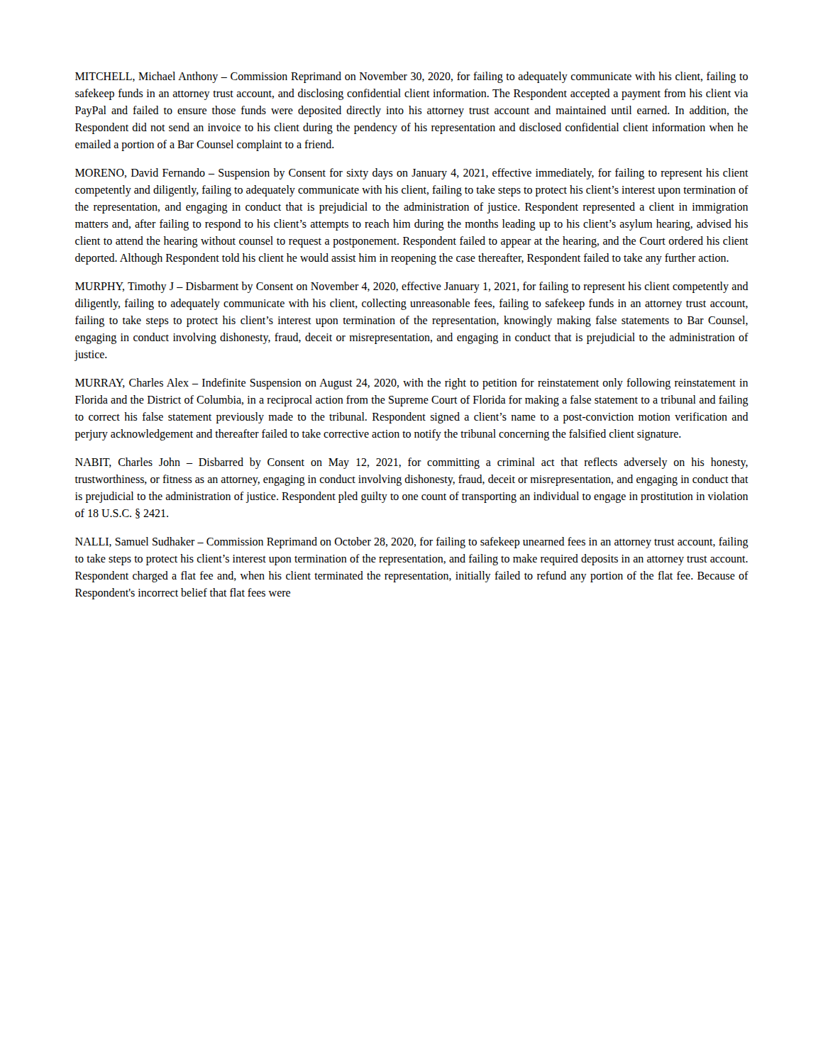MITCHELL, Michael Anthony – Commission Reprimand on November 30, 2020, for failing to adequately communicate with his client, failing to safekeep funds in an attorney trust account, and disclosing confidential client information. The Respondent accepted a payment from his client via PayPal and failed to ensure those funds were deposited directly into his attorney trust account and maintained until earned. In addition, the Respondent did not send an invoice to his client during the pendency of his representation and disclosed confidential client information when he emailed a portion of a Bar Counsel complaint to a friend.
MORENO, David Fernando – Suspension by Consent for sixty days on January 4, 2021, effective immediately, for failing to represent his client competently and diligently, failing to adequately communicate with his client, failing to take steps to protect his client’s interest upon termination of the representation, and engaging in conduct that is prejudicial to the administration of justice. Respondent represented a client in immigration matters and, after failing to respond to his client’s attempts to reach him during the months leading up to his client’s asylum hearing, advised his client to attend the hearing without counsel to request a postponement. Respondent failed to appear at the hearing, and the Court ordered his client deported. Although Respondent told his client he would assist him in reopening the case thereafter, Respondent failed to take any further action.
MURPHY, Timothy J – Disbarment by Consent on November 4, 2020, effective January 1, 2021, for failing to represent his client competently and diligently, failing to adequately communicate with his client, collecting unreasonable fees, failing to safekeep funds in an attorney trust account, failing to take steps to protect his client’s interest upon termination of the representation, knowingly making false statements to Bar Counsel, engaging in conduct involving dishonesty, fraud, deceit or misrepresentation, and engaging in conduct that is prejudicial to the administration of justice.
MURRAY, Charles Alex – Indefinite Suspension on August 24, 2020, with the right to petition for reinstatement only following reinstatement in Florida and the District of Columbia, in a reciprocal action from the Supreme Court of Florida for making a false statement to a tribunal and failing to correct his false statement previously made to the tribunal. Respondent signed a client’s name to a post-conviction motion verification and perjury acknowledgement and thereafter failed to take corrective action to notify the tribunal concerning the falsified client signature.
NABIT, Charles John – Disbarred by Consent on May 12, 2021, for committing a criminal act that reflects adversely on his honesty, trustworthiness, or fitness as an attorney, engaging in conduct involving dishonesty, fraud, deceit or misrepresentation, and engaging in conduct that is prejudicial to the administration of justice. Respondent pled guilty to one count of transporting an individual to engage in prostitution in violation of 18 U.S.C. § 2421.
NALLI, Samuel Sudhaker – Commission Reprimand on October 28, 2020, for failing to safekeep unearned fees in an attorney trust account, failing to take steps to protect his client’s interest upon termination of the representation, and failing to make required deposits in an attorney trust account. Respondent charged a flat fee and, when his client terminated the representation, initially failed to refund any portion of the flat fee. Because of Respondent's incorrect belief that flat fees were